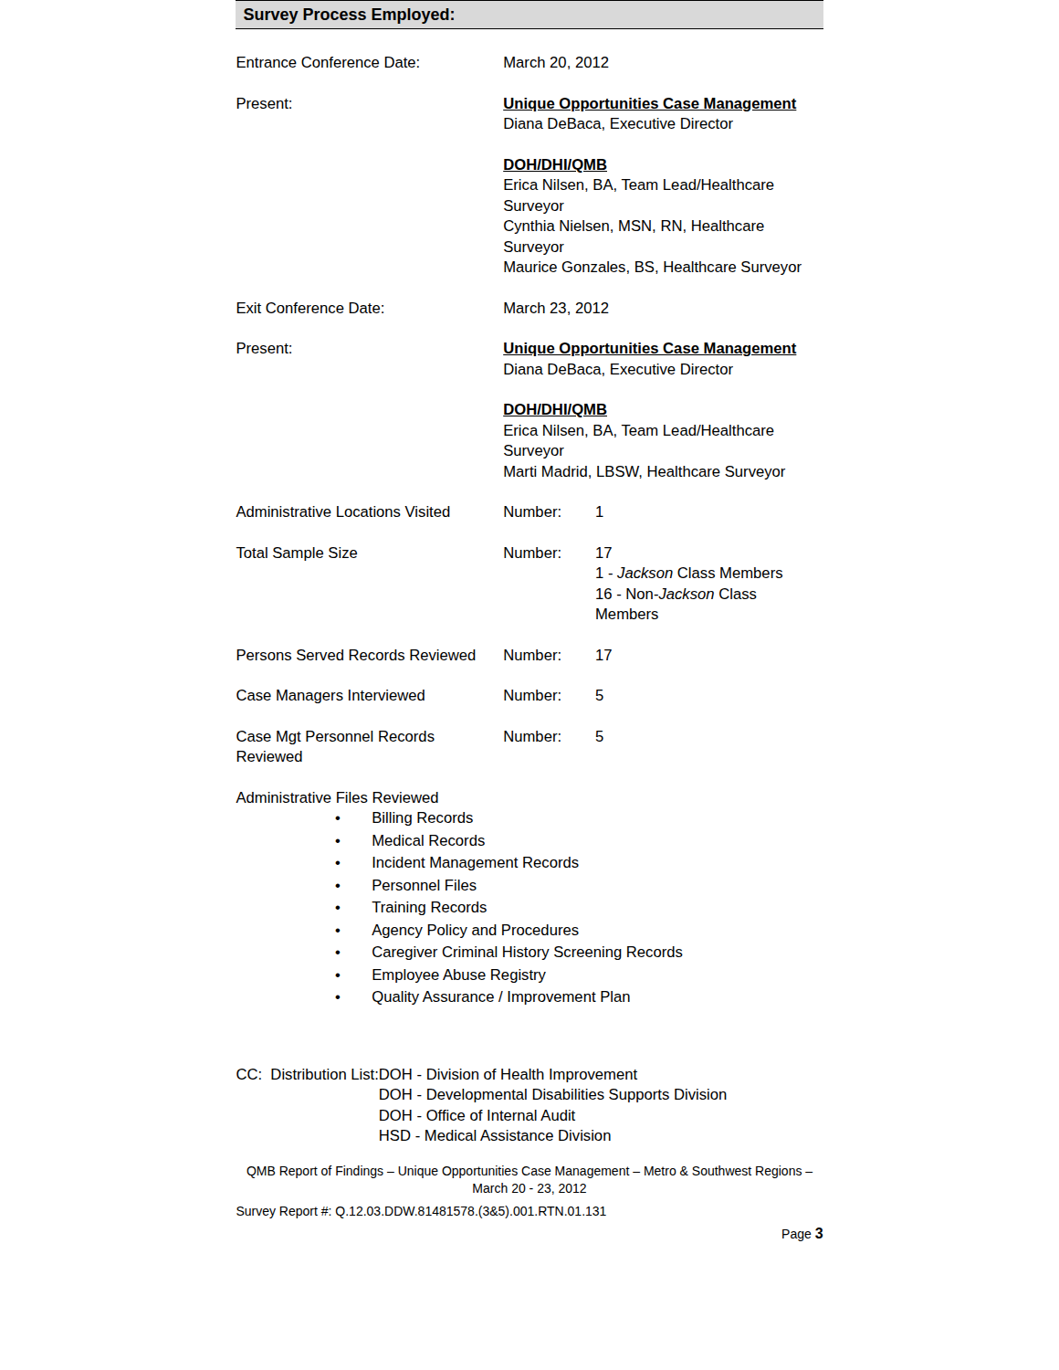Survey Process Employed:
| Entrance Conference Date: | March 20, 2012 |
| Present: | Unique Opportunities Case Management Diana DeBaca, Executive Director DOH/DHI/QMB Erica Nilsen, BA, Team Lead/Healthcare Surveyor Cynthia Nielsen, MSN, RN, Healthcare Surveyor Maurice Gonzales, BS, Healthcare Surveyor |
| Exit Conference Date: | March 23, 2012 |
| Present: | Unique Opportunities Case Management Diana DeBaca, Executive Director DOH/DHI/QMB Erica Nilsen, BA, Team Lead/Healthcare Surveyor Marti Madrid, LBSW, Healthcare Surveyor |
| Administrative Locations Visited | / Number: / 1 / |
| Total Sample Size | / Number: / 17 1 - Jackson Class Members 16 - Non- Jackson Class Members / |
| Persons Served Records Reviewed | / Number: / 17 / |
| Case Managers Interviewed | / Number: / 5 / |
| Case Mgt Personnel Records Reviewed | / Number: / 5 / |
| Administrative Files Reviewed | |
Billing Records
Medical Records
Incident Management Records
Personnel Files
Training Records
Agency Policy and Procedures
Caregiver Criminal History Screening Records
Employee Abuse Registry
Quality Assurance / Improvement Plan
| CC: Distribution List: | DOH - Division of Health Improvement DOH - Developmental Disabilities Supports Division DOH - Office of Internal Audit HSD - Medical Assistance Division |
QMB Report of Findings – Unique Opportunities Case Management – Metro & Southwest Regions – March 20 - 23, 2012
Survey Report #: Q.12.03.DDW.81481578.(3&5).001.RTN.01.131
Page 3